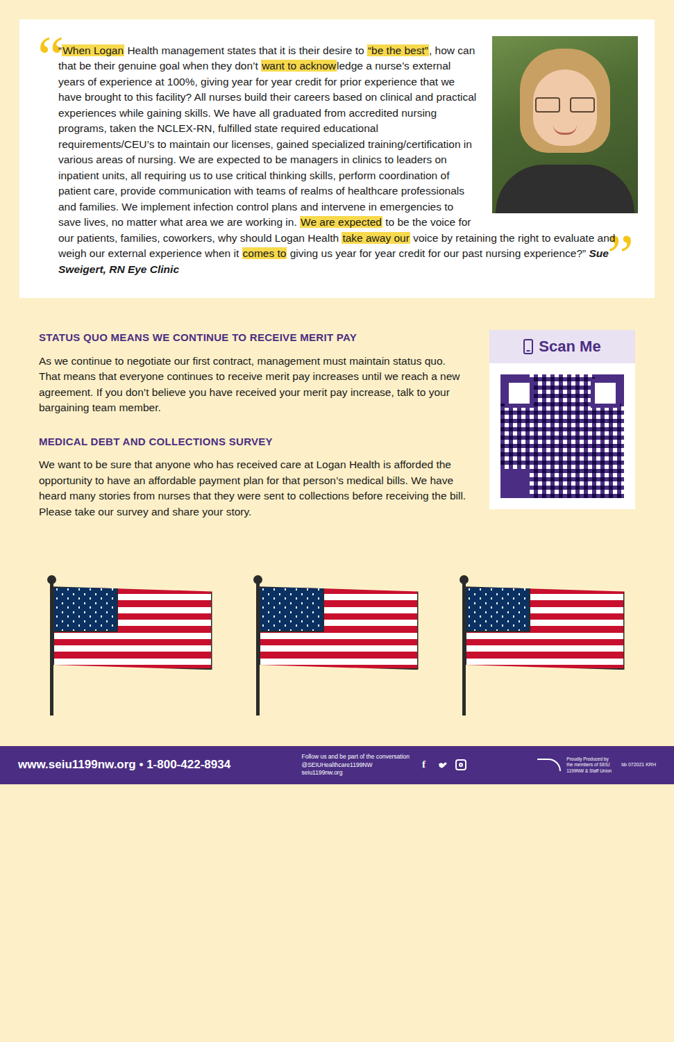“
“When Logan Health management states that it is their desire to “be the best”, how can that be their genuine goal when they don’t want to acknowledge a nurse’s external years of experience at 100%, giving year for year credit for prior experience that we have brought to this facility? All nurses build their careers based on clinical and practical experiences while gaining skills. We have all graduated from accredited nursing programs, taken the NCLEX-RN, fulfilled state required educational requirements/CEU’s to maintain our licenses, gained specialized training/certification in various areas of nursing. We are expected to be managers in clinics to leaders on inpatient units, all requiring us to use critical thinking skills, perform coordination of patient care, provide communication with teams of realms of healthcare professionals and families. We implement infection control plans and intervene in emergencies to save lives, no matter what area we are working in. We are expected to be the voice for our patients, families, coworkers, why should Logan Health take away our voice by retaining the right to evaluate and weigh our external experience when it comes to giving us year for year credit for our past nursing experience?” Sue Sweigert, RN Eye Clinic
”
Status quo means we continue to receive merit pay
As we continue to negotiate our first contract, management must maintain status quo. That means that everyone continues to receive merit pay increases until we reach a new agreement. If you don’t believe you have received your merit pay increase, talk to your bargaining team member.
Medical debt and collections survey
We want to be sure that anyone who has received care at Logan Health is afforded the opportunity to have an affordable payment plan for that person’s medical bills. We have heard many stories from nurses that they were sent to collections before receiving the bill. Please take our survey and share your story.
Scan Me
www.seiu1199nw.org • 1-800-422-8934
Follow us and be part of the conversation
@SEIUHealthcare1199NW
seiu1199nw.org
Proudly Produced by
the members of SEIU
1199NW & Staff Union bb 072021 KRH